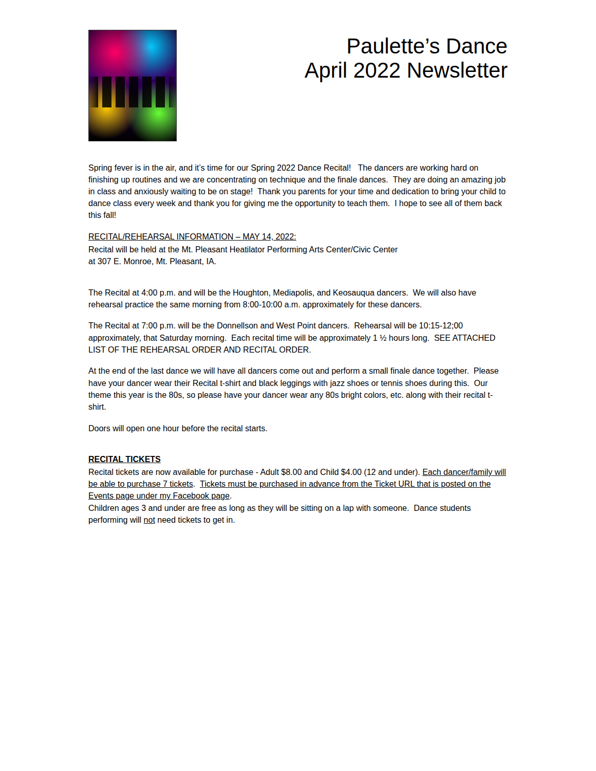Paulette’s Dance
April 2022 Newsletter
Spring fever is in the air, and it’s time for our Spring 2022 Dance Recital! The dancers are working hard on finishing up routines and we are concentrating on technique and the finale dances. They are doing an amazing job in class and anxiously waiting to be on stage! Thank you parents for your time and dedication to bring your child to dance class every week and thank you for giving me the opportunity to teach them. I hope to see all of them back this fall!
RECITAL/REHEARSAL INFORMATION – MAY 14, 2022:
Recital will be held at the Mt. Pleasant Heatilator Performing Arts Center/Civic Center
at 307 E. Monroe, Mt. Pleasant, IA.
The Recital at 4:00 p.m. and will be the Houghton, Mediapolis, and Keosauqua dancers. We will also have rehearsal practice the same morning from 8:00-10:00 a.m. approximately for these dancers.
The Recital at 7:00 p.m. will be the Donnellson and West Point dancers. Rehearsal will be 10:15-12;00 approximately, that Saturday morning. Each recital time will be approximately 1 ½ hours long. SEE ATTACHED LIST OF THE REHEARSAL ORDER AND RECITAL ORDER.
At the end of the last dance we will have all dancers come out and perform a small finale dance together. Please have your dancer wear their Recital t-shirt and black leggings with jazz shoes or tennis shoes during this. Our theme this year is the 80s, so please have your dancer wear any 80s bright colors, etc. along with their recital t-shirt.
Doors will open one hour before the recital starts.
RECITAL TICKETS
Recital tickets are now available for purchase - Adult $8.00 and Child $4.00 (12 and under). Each dancer/family will be able to purchase 7 tickets. Tickets must be purchased in advance from the Ticket URL that is posted on the Events page under my Facebook page.
Children ages 3 and under are free as long as they will be sitting on a lap with someone. Dance students performing will not need tickets to get in.